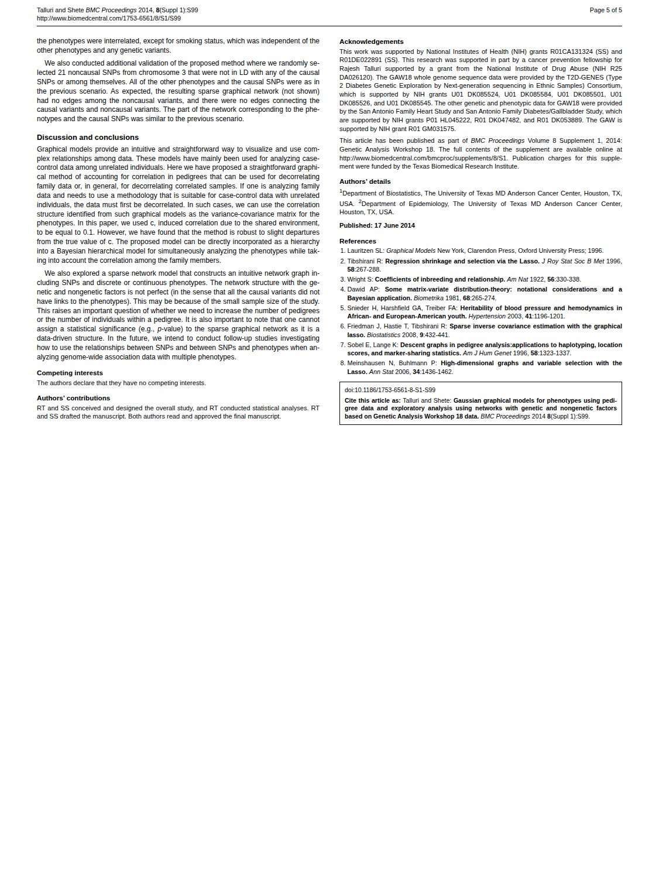Talluri and Shete BMC Proceedings 2014, 8(Suppl 1):S99
http://www.biomedcentral.com/1753-6561/8/S1/S99
Page 5 of 5
the phenotypes were interrelated, except for smoking status, which was independent of the other phenotypes and any genetic variants.
We also conducted additional validation of the proposed method where we randomly selected 21 noncausal SNPs from chromosome 3 that were not in LD with any of the causal SNPs or among themselves. All of the other phenotypes and the causal SNPs were as in the previous scenario. As expected, the resulting sparse graphical network (not shown) had no edges among the noncausal variants, and there were no edges connecting the causal variants and noncausal variants. The part of the network corresponding to the phenotypes and the causal SNPs was similar to the previous scenario.
Discussion and conclusions
Graphical models provide an intuitive and straightforward way to visualize and use complex relationships among data. These models have mainly been used for analyzing case-control data among unrelated individuals. Here we have proposed a straightforward graphical method of accounting for correlation in pedigrees that can be used for decorrelating family data or, in general, for decorrelating correlated samples. If one is analyzing family data and needs to use a methodology that is suitable for case-control data with unrelated individuals, the data must first be decorrelated. In such cases, we can use the correlation structure identified from such graphical models as the variance-covariance matrix for the phenotypes. In this paper, we used c, induced correlation due to the shared environment, to be equal to 0.1. However, we have found that the method is robust to slight departures from the true value of c. The proposed model can be directly incorporated as a hierarchy into a Bayesian hierarchical model for simultaneously analyzing the phenotypes while taking into account the correlation among the family members.
We also explored a sparse network model that constructs an intuitive network graph including SNPs and discrete or continuous phenotypes. The network structure with the genetic and nongenetic factors is not perfect (in the sense that all the causal variants did not have links to the phenotypes). This may be because of the small sample size of the study. This raises an important question of whether we need to increase the number of pedigrees or the number of individuals within a pedigree. It is also important to note that one cannot assign a statistical significance (e.g., p-value) to the sparse graphical network as it is a data-driven structure. In the future, we intend to conduct follow-up studies investigating how to use the relationships between SNPs and between SNPs and phenotypes when analyzing genome-wide association data with multiple phenotypes.
Competing interests
The authors declare that they have no competing interests.
Authors’ contributions
RT and SS conceived and designed the overall study, and RT conducted statistical analyses. RT and SS drafted the manuscript. Both authors read and approved the final manuscript.
Acknowledgements
This work was supported by National Institutes of Health (NIH) grants R01CA131324 (SS) and R01DE022891 (SS). This research was supported in part by a cancer prevention fellowship for Rajesh Talluri supported by a grant from the National Institute of Drug Abuse (NIH R25 DA026120). The GAW18 whole genome sequence data were provided by the T2D-GENES (Type 2 Diabetes Genetic Exploration by Next-generation sequencing in Ethnic Samples) Consortium, which is supported by NIH grants U01 DK085524, U01 DK085584, U01 DK085501, U01 DK085526, and U01 DK085545. The other genetic and phenotypic data for GAW18 were provided by the San Antonio Family Heart Study and San Antonio Family Diabetes/Gallbladder Study, which are supported by NIH grants P01 HL045222, R01 DK047482, and R01 DK053889. The GAW is supported by NIH grant R01 GM031575.
This article has been published as part of BMC Proceedings Volume 8 Supplement 1, 2014: Genetic Analysis Workshop 18. The full contents of the supplement are available online at http://www.biomedcentral.com/bmcproc/supplements/8/S1. Publication charges for this supplement were funded by the Texas Biomedical Research Institute.
Authors’ details
1Department of Biostatistics, The University of Texas MD Anderson Cancer Center, Houston, TX, USA. 2Department of Epidemiology, The University of Texas MD Anderson Cancer Center, Houston, TX, USA.
Published: 17 June 2014
References
Lauritzen SL: Graphical Models New York, Clarendon Press, Oxford University Press; 1996.
Tibshirani R: Regression shrinkage and selection via the Lasso. J Roy Stat Soc B Met 1996, 58:267-288.
Wright S: Coefficients of inbreeding and relationship. Am Nat 1922, 56:330-338.
Dawid AP: Some matrix-variate distribution-theory: notational considerations and a Bayesian application. Biometrika 1981, 68:265-274.
Snieder H, Harshfield GA, Treiber FA: Heritability of blood pressure and hemodynamics in African- and European-American youth. Hypertension 2003, 41:1196-1201.
Friedman J, Hastie T, Tibshirani R: Sparse inverse covariance estimation with the graphical lasso. Biostatistics 2008, 9:432-441.
Sobel E, Lange K: Descent graphs in pedigree analysis:applications to haplotyping, location scores, and marker-sharing statistics. Am J Hum Genet 1996, 58:1323-1337.
Meinshausen N, Buhlmann P: High-dimensional graphs and variable selection with the Lasso. Ann Stat 2006, 34:1436-1462.
doi:10.1186/1753-6561-8-S1-S99
Cite this article as: Talluri and Shete: Gaussian graphical models for phenotypes using pedigree data and exploratory analysis using networks with genetic and nongenetic factors based on Genetic Analysis Workshop 18 data. BMC Proceedings 2014 8(Suppl 1):S99.